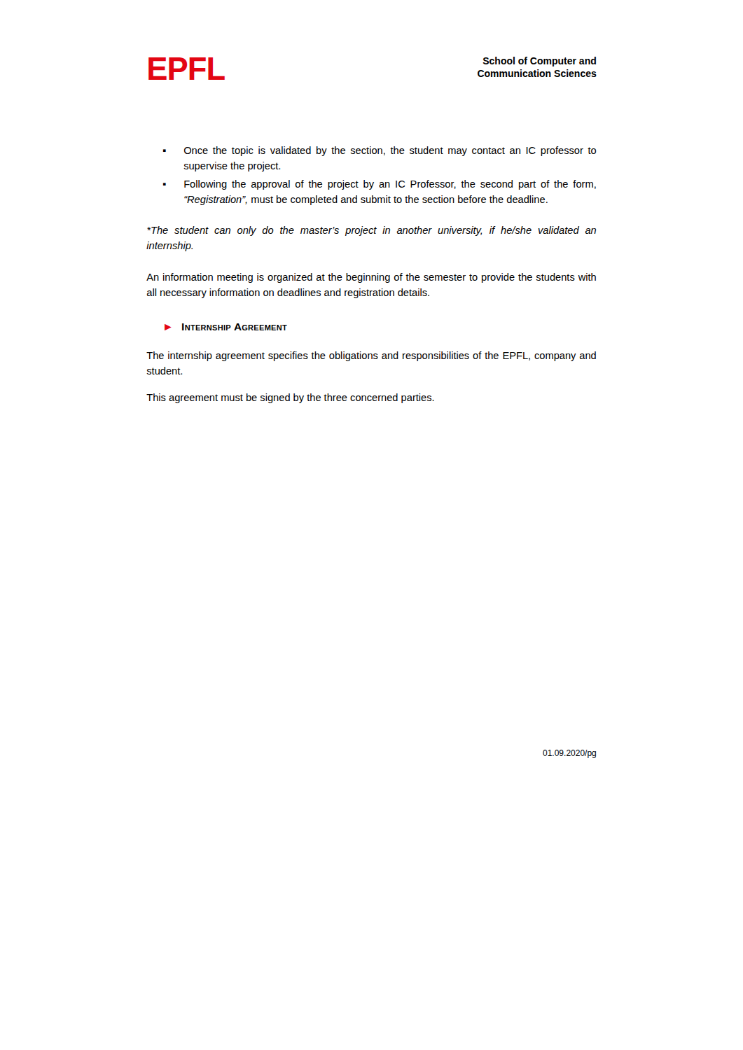EPFL
School of Computer and
Communication Sciences
Once the topic is validated by the section, the student may contact an IC professor to supervise the project.
Following the approval of the project by an IC Professor, the second part of the form, “Registration”, must be completed and submit to the section before the deadline.
*The student can only do the master’s project in another university, if he/she validated an internship.
An information meeting is organized at the beginning of the semester to provide the students with all necessary information on deadlines and registration details.
► Internship Agreement
The internship agreement specifies the obligations and responsibilities of the EPFL, company and student.
This agreement must be signed by the three concerned parties.
01.09.2020/pg